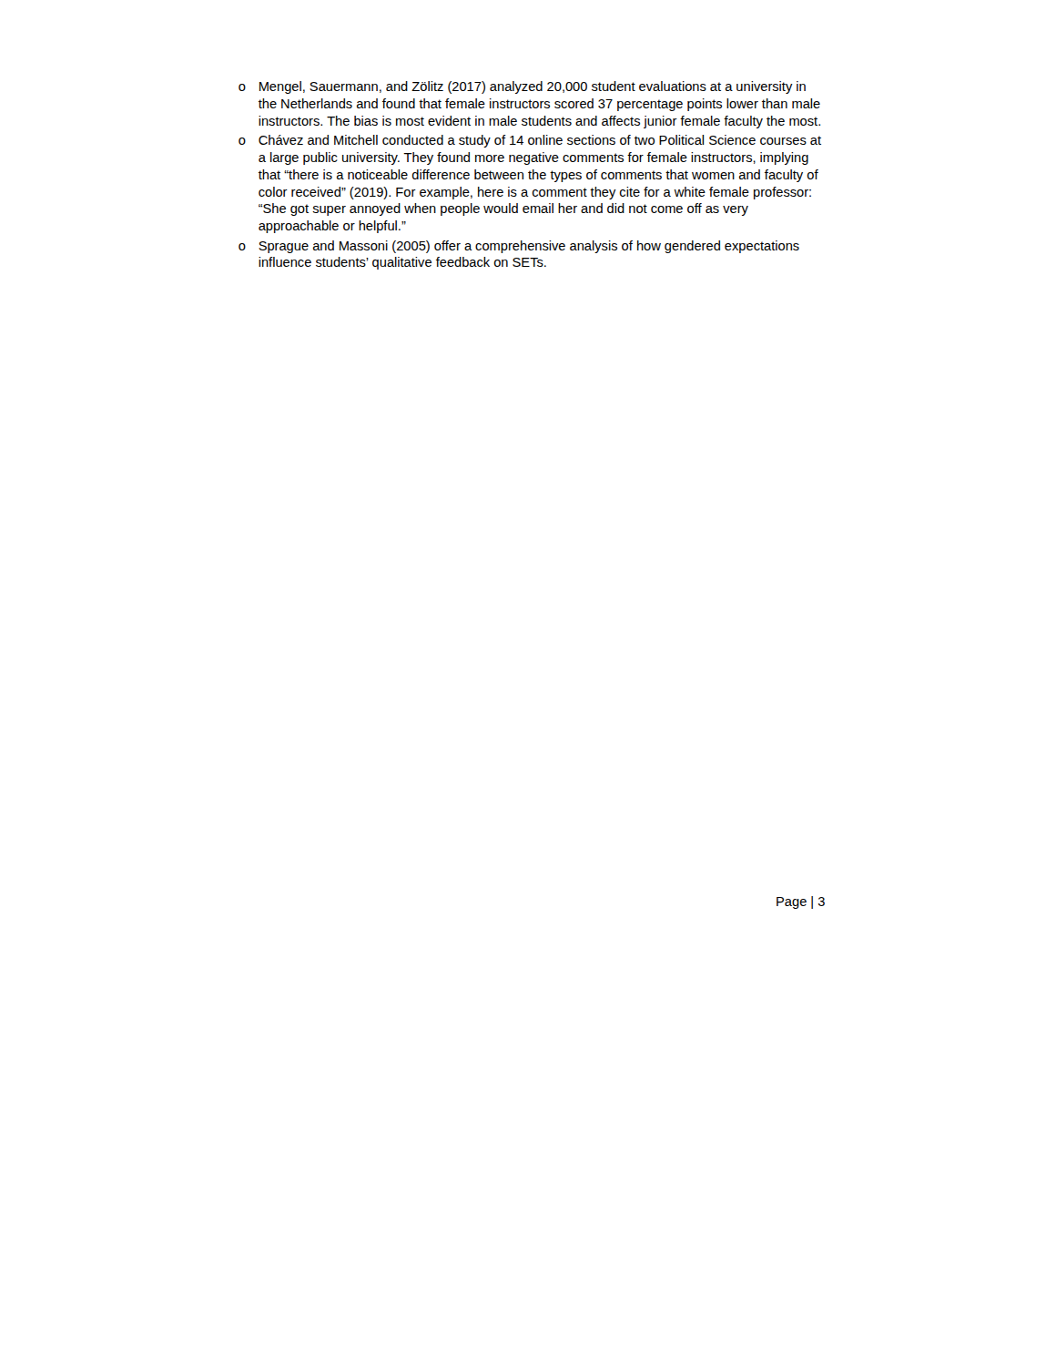Mengel, Sauermann, and Zölitz (2017) analyzed 20,000 student evaluations at a university in the Netherlands and found that female instructors scored 37 percentage points lower than male instructors. The bias is most evident in male students and affects junior female faculty the most.
Chávez and Mitchell conducted a study of 14 online sections of two Political Science courses at a large public university. They found more negative comments for female instructors, implying that “there is a noticeable difference between the types of comments that women and faculty of color received” (2019). For example, here is a comment they cite for a white female professor: “She got super annoyed when people would email her and did not come off as very approachable or helpful.”
Sprague and Massoni (2005) offer a comprehensive analysis of how gendered expectations influence students’ qualitative feedback on SETs.
Page | 3